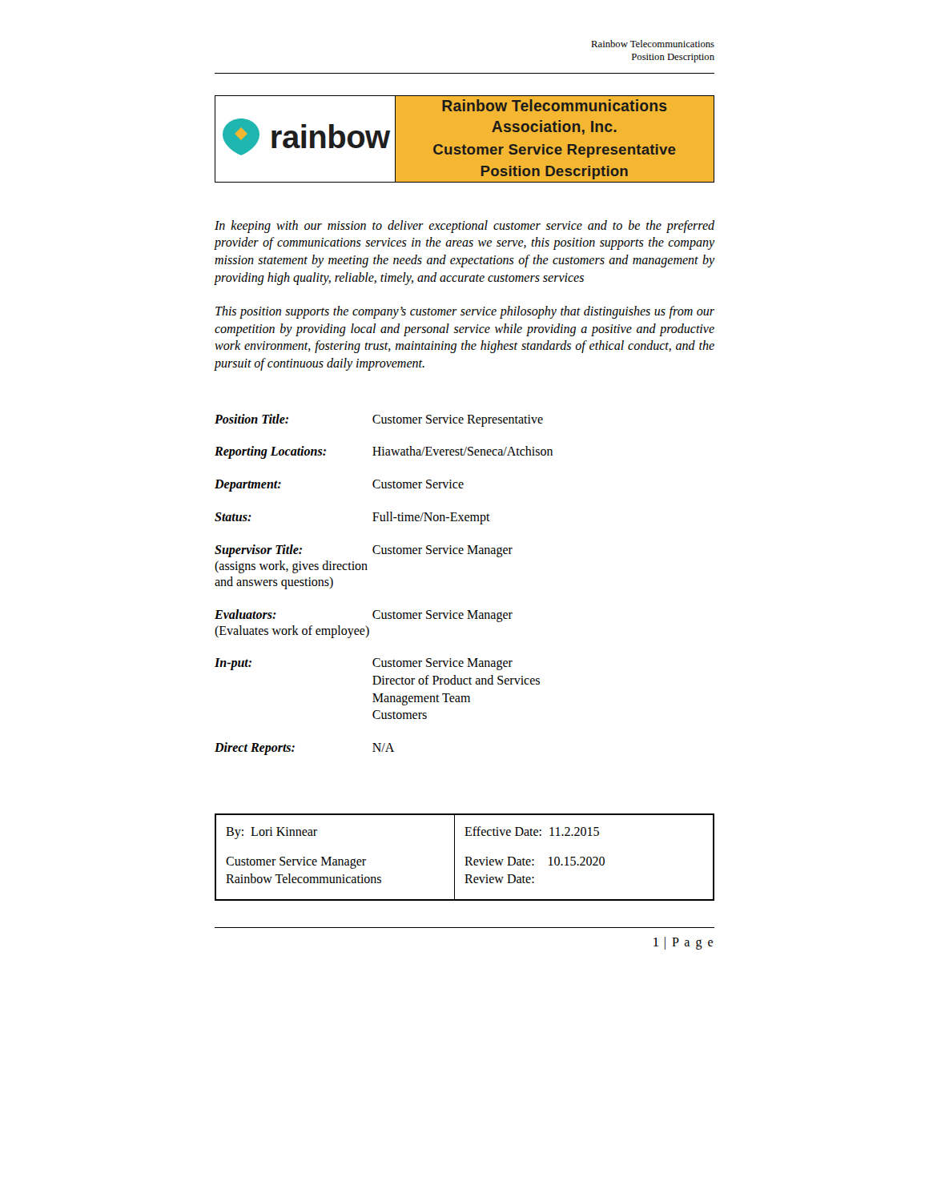Rainbow Telecommunications Position Description
| rainbow | Rainbow Telecommunications Association, Inc. Customer Service Representative Position Description |
In keeping with our mission to deliver exceptional customer service and to be the preferred provider of communications services in the areas we serve, this position supports the company mission statement by meeting the needs and expectations of the customers and management by providing high quality, reliable, timely, and accurate customers services
This position supports the company’s customer service philosophy that distinguishes us from our competition by providing local and personal service while providing a positive and productive work environment, fostering trust, maintaining the highest standards of ethical conduct, and the pursuit of continuous daily improvement.
| Position Title: | Customer Service Representative |
| Reporting Locations: | Hiawatha/Everest/Seneca/Atchison |
| Department: | Customer Service |
| Status: | Full-time/Non-Exempt |
| Supervisor Title: (assigns work, gives direction and answers questions) | Customer Service Manager |
| Evaluators: (Evaluates work of employee) | Customer Service Manager |
| In-put: | Customer Service Manager Director of Product and Services Management Team Customers |
| Direct Reports: | N/A |
| By: Lori Kinnear Customer Service Manager Rainbow Telecommunications | Effective Date: 11.2.2015 Review Date: 10.15.2020 Review Date: |
1 | P a g e